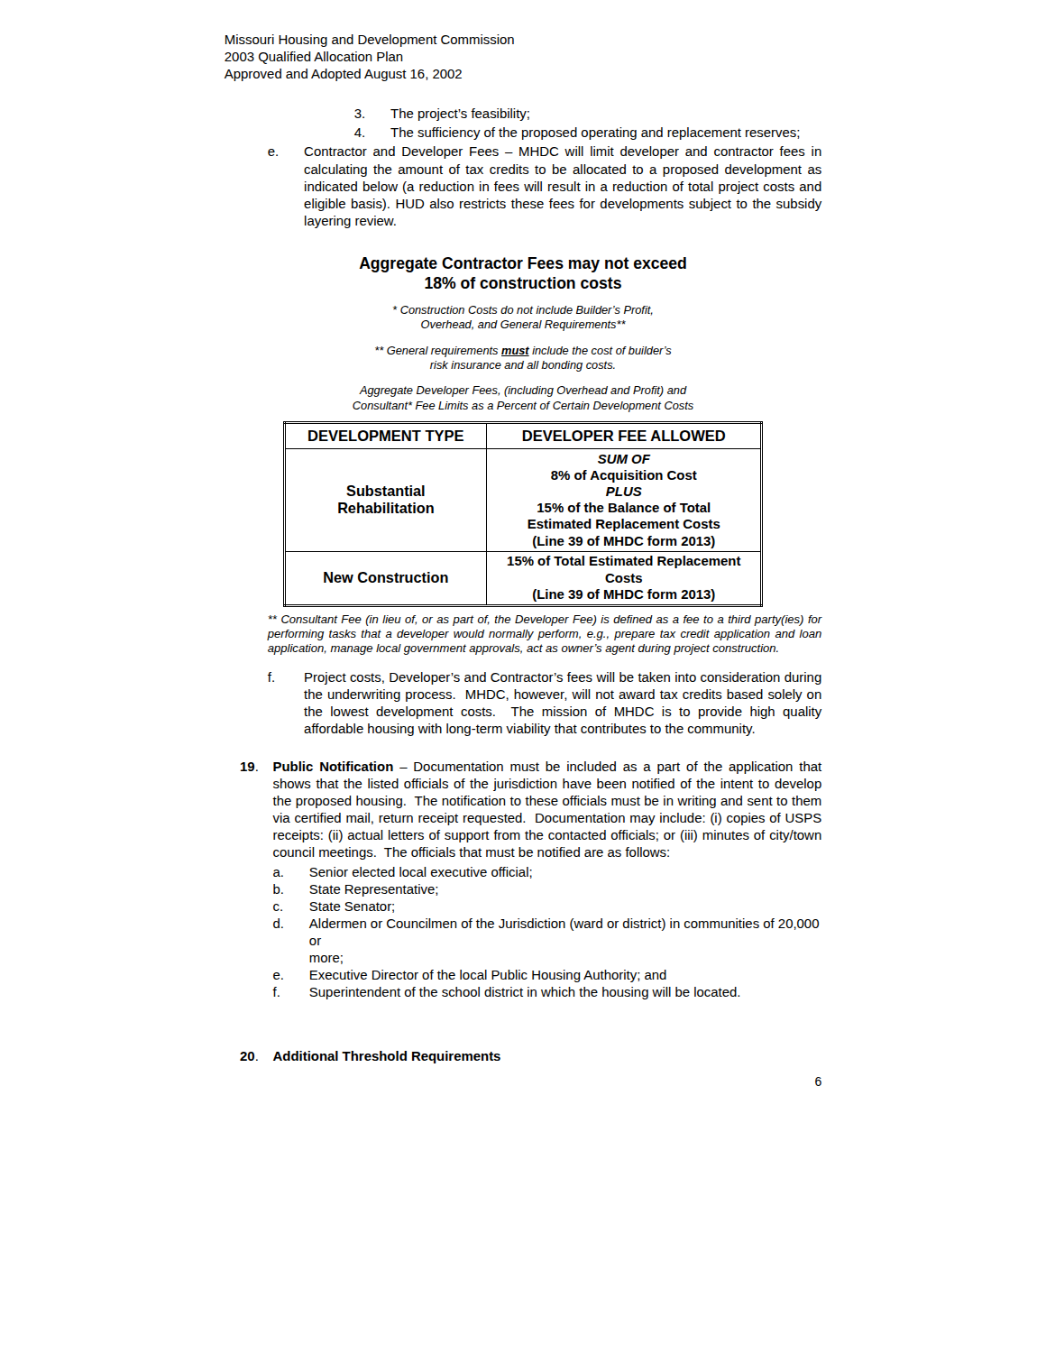Missouri Housing and Development Commission
2003 Qualified Allocation Plan
Approved and Adopted August 16, 2002
3.
The project’s feasibility;
4.
The sufficiency of the proposed operating and replacement reserves;
e.
Contractor and Developer Fees – MHDC will limit developer and contractor fees in calculating the amount of tax credits to be allocated to a proposed development as indicated below (a reduction in fees will result in a reduction of total project costs and eligible basis). HUD also restricts these fees for developments subject to the subsidy layering review.
Aggregate Contractor Fees may not exceed
18% of construction costs
* Construction Costs do not include Builder’s Profit,
Overhead, and General Requirements**
** General requirements must include the cost of builder’s
risk insurance and all bonding costs.
Aggregate Developer Fees, (including Overhead and Profit) and
Consultant* Fee Limits as a Percent of Certain Development Costs
| DEVELOPMENT TYPE | DEVELOPER FEE ALLOWED |
| --- | --- |
| Substantial Rehabilitation | SUM OF 8% of Acquisition Cost PLUS 15% of the Balance of Total Estimated Replacement Costs (Line 39 of MHDC form 2013) |
| New Construction | 15% of Total Estimated Replacement Costs (Line 39 of MHDC form 2013) |
** Consultant Fee (in lieu of, or as part of, the Developer Fee) is defined as a fee to a third party(ies) for performing tasks that a developer would normally perform, e.g., prepare tax credit application and loan application, manage local government approvals, act as owner’s agent during project construction.
f.
Project costs, Developer’s and Contractor’s fees will be taken into consideration during the underwriting process. MHDC, however, will not award tax credits based solely on the lowest development costs. The mission of MHDC is to provide high quality affordable housing with long-term viability that contributes to the community.
19.
Public Notification – Documentation must be included as a part of the application that shows that the listed officials of the jurisdiction have been notified of the intent to develop the proposed housing. The notification to these officials must be in writing and sent to them via certified mail, return receipt requested. Documentation may include: (i) copies of USPS receipts: (ii) actual letters of support from the contacted officials; or (iii) minutes of city/town council meetings. The officials that must be notified are as follows:
a.
Senior elected local executive official;
b.
State Representative;
c.
State Senator;
d.
Aldermen or Councilmen of the Jurisdiction (ward or district) in communities of 20,000 or more;
e.
Executive Director of the local Public Housing Authority; and
f.
Superintendent of the school district in which the housing will be located.
20.
Additional Threshold Requirements
6